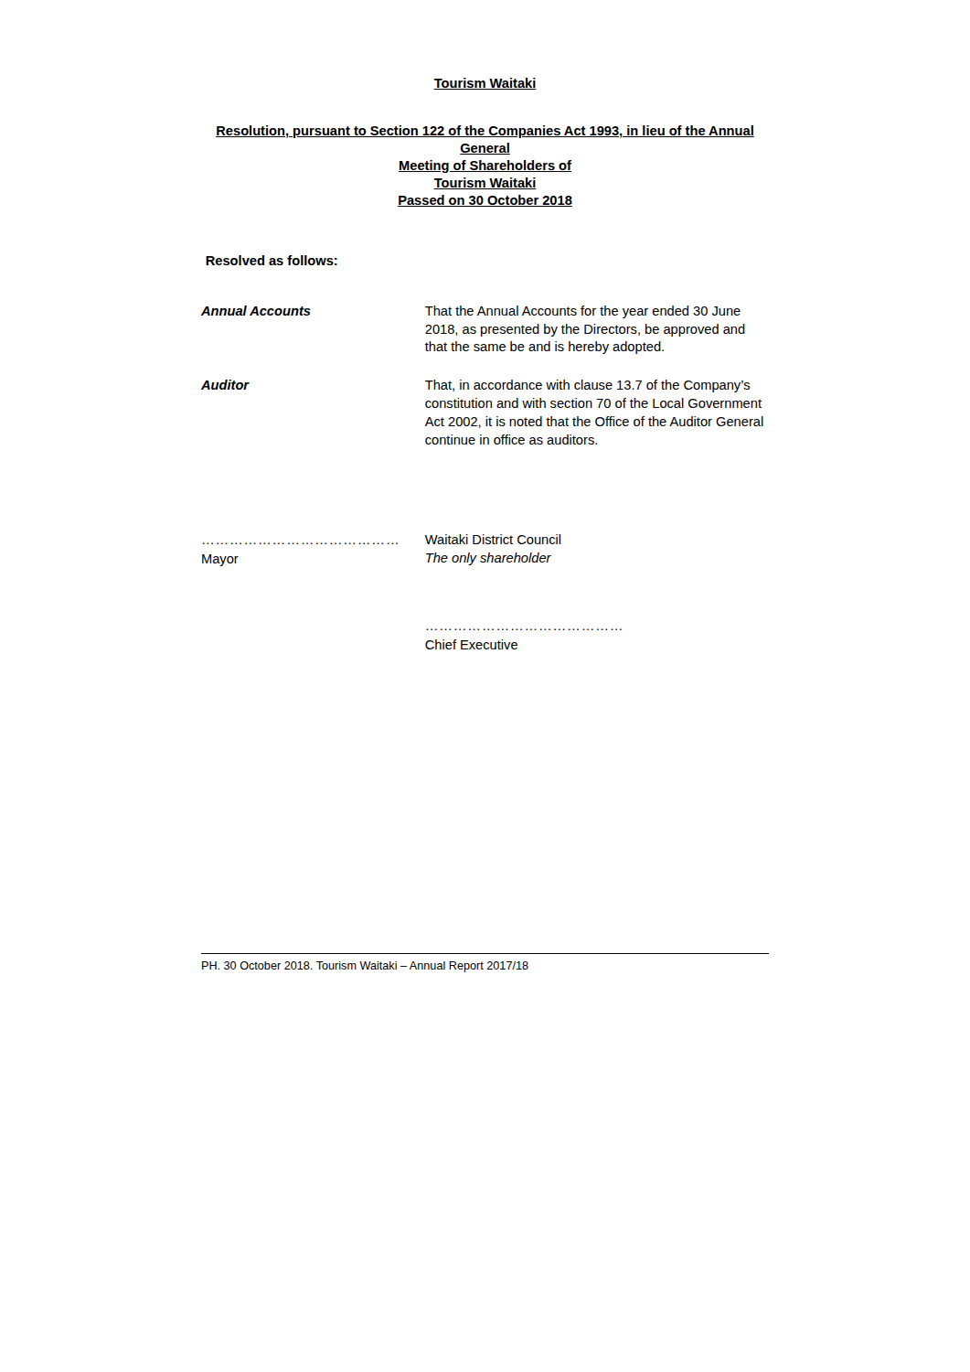Tourism Waitaki
Resolution, pursuant to Section 122 of the Companies Act 1993, in lieu of the Annual General
Meeting of Shareholders of
Tourism Waitaki
Passed on 30 October 2018
Resolved as follows:
| Annual Accounts | That the Annual Accounts for the year ended 30 June 2018, as presented by the Directors, be approved and that the same be and is hereby adopted. |
| Auditor | That, in accordance with clause 13.7 of the Company’s constitution and with section 70 of the Local Government Act 2002, it is noted that the Office of the Auditor General continue in office as auditors. |
| …………………………………… Mayor | Waitaki District Council The only shareholder |
……………………………………
Chief Executive
PH. 30 October 2018. Tourism Waitaki – Annual Report 2017/18